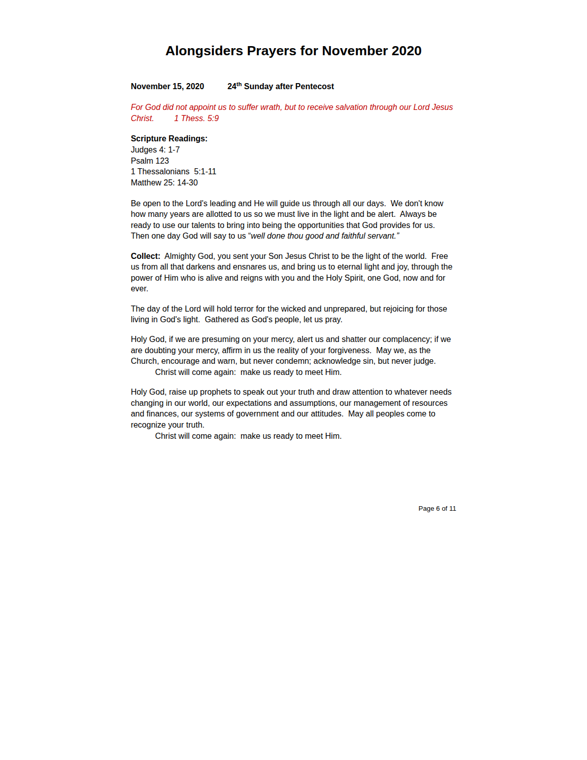Alongsiders Prayers for November 2020
November 15, 2020 24th Sunday after Pentecost
For God did not appoint us to suffer wrath, but to receive salvation through our Lord Jesus Christ. 1 Thess. 5:9
Scripture Readings:
Judges 4: 1-7
Psalm 123
1 Thessalonians 5:1-11
Matthew 25: 14-30
Be open to the Lord's leading and He will guide us through all our days. We don't know how many years are allotted to us so we must live in the light and be alert. Always be ready to use our talents to bring into being the opportunities that God provides for us. Then one day God will say to us “well done thou good and faithful servant.”
Collect: Almighty God, you sent your Son Jesus Christ to be the light of the world. Free us from all that darkens and ensnares us, and bring us to eternal light and joy, through the power of Him who is alive and reigns with you and the Holy Spirit, one God, now and for ever.
The day of the Lord will hold terror for the wicked and unprepared, but rejoicing for those living in God's light. Gathered as God's people, let us pray.
Holy God, if we are presuming on your mercy, alert us and shatter our complacency; if we are doubting your mercy, affirm in us the reality of your forgiveness. May we, as the Church, encourage and warn, but never condemn; acknowledge sin, but never judge.
Christ will come again: make us ready to meet Him.
Holy God, raise up prophets to speak out your truth and draw attention to whatever needs changing in our world, our expectations and assumptions, our management of resources and finances, our systems of government and our attitudes. May all peoples come to recognize your truth.
Christ will come again: make us ready to meet Him.
Page 6 of 11